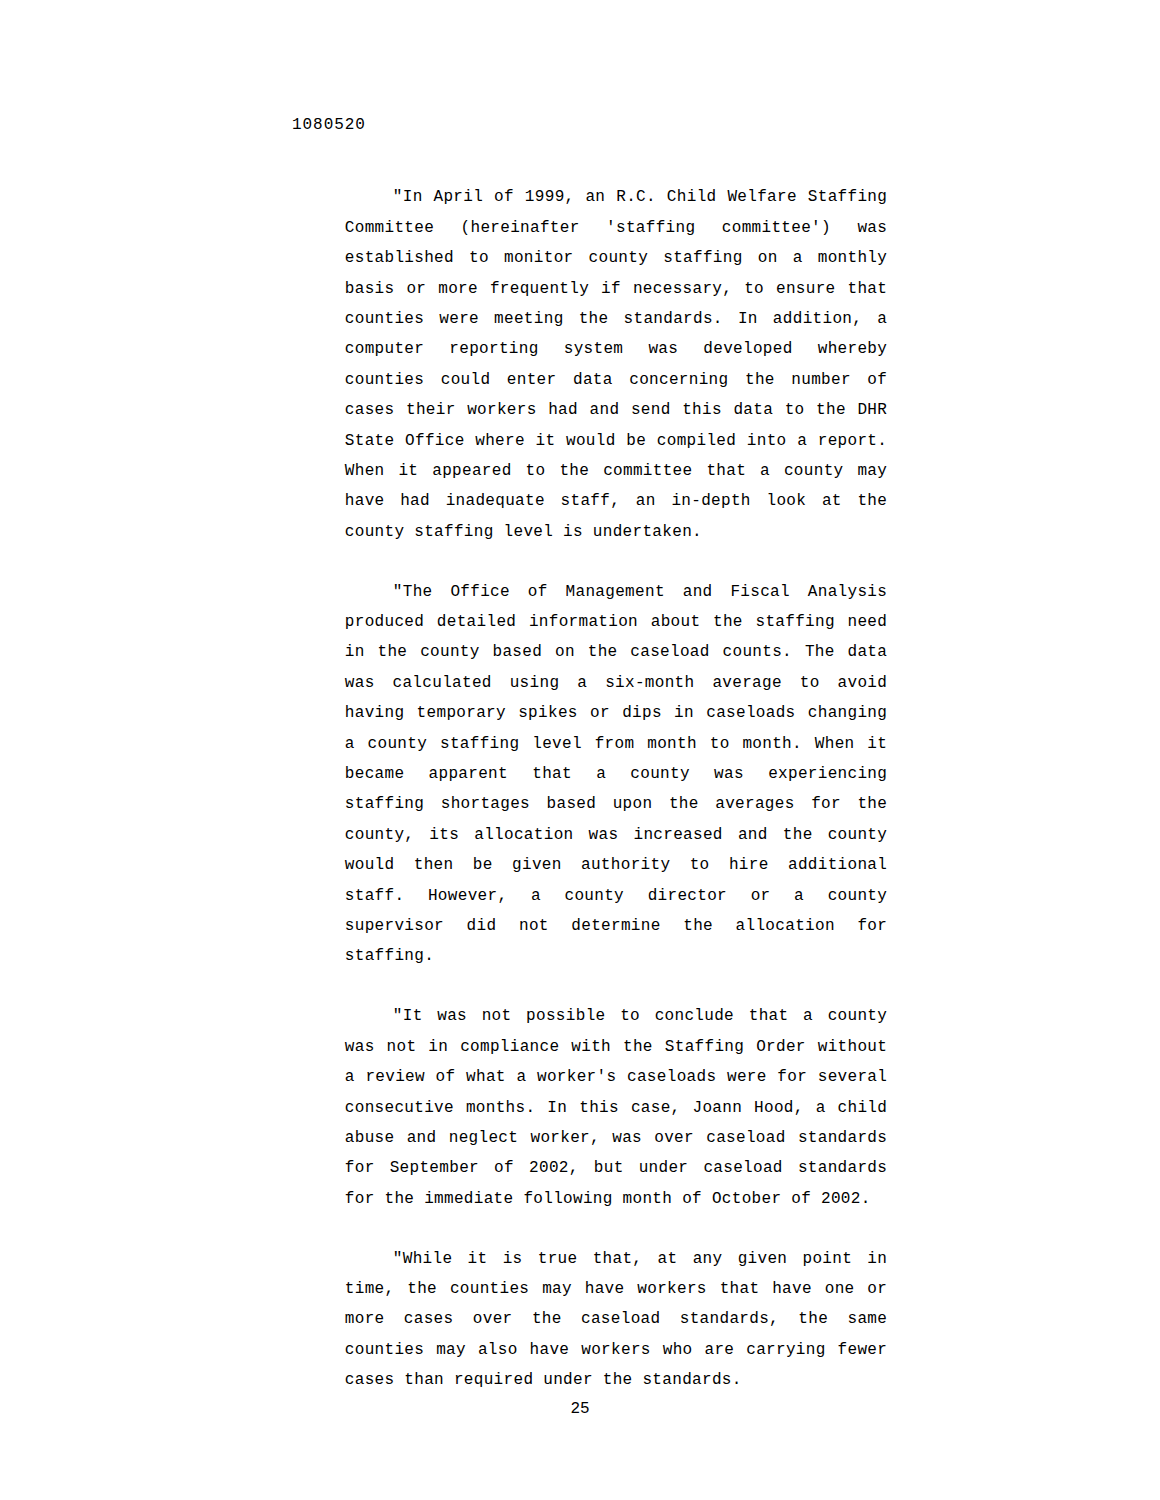1080520
"In April of 1999, an R.C. Child Welfare Staffing Committee (hereinafter 'staffing committee') was established to monitor county staffing on a monthly basis or more frequently if necessary, to ensure that counties were meeting the standards. In addition, a computer reporting system was developed whereby counties could enter data concerning the number of cases their workers had and send this data to the DHR State Office where it would be compiled into a report. When it appeared to the committee that a county may have had inadequate staff, an in-depth look at the county staffing level is undertaken.
"The Office of Management and Fiscal Analysis produced detailed information about the staffing need in the county based on the caseload counts. The data was calculated using a six-month average to avoid having temporary spikes or dips in caseloads changing a county staffing level from month to month. When it became apparent that a county was experiencing staffing shortages based upon the averages for the county, its allocation was increased and the county would then be given authority to hire additional staff. However, a county director or a county supervisor did not determine the allocation for staffing.
"It was not possible to conclude that a county was not in compliance with the Staffing Order without a review of what a worker's caseloads were for several consecutive months. In this case, Joann Hood, a child abuse and neglect worker, was over caseload standards for September of 2002, but under caseload standards for the immediate following month of October of 2002.
"While it is true that, at any given point in time, the counties may have workers that have one or more cases over the caseload standards, the same counties may also have workers who are carrying fewer cases than required under the standards.
25